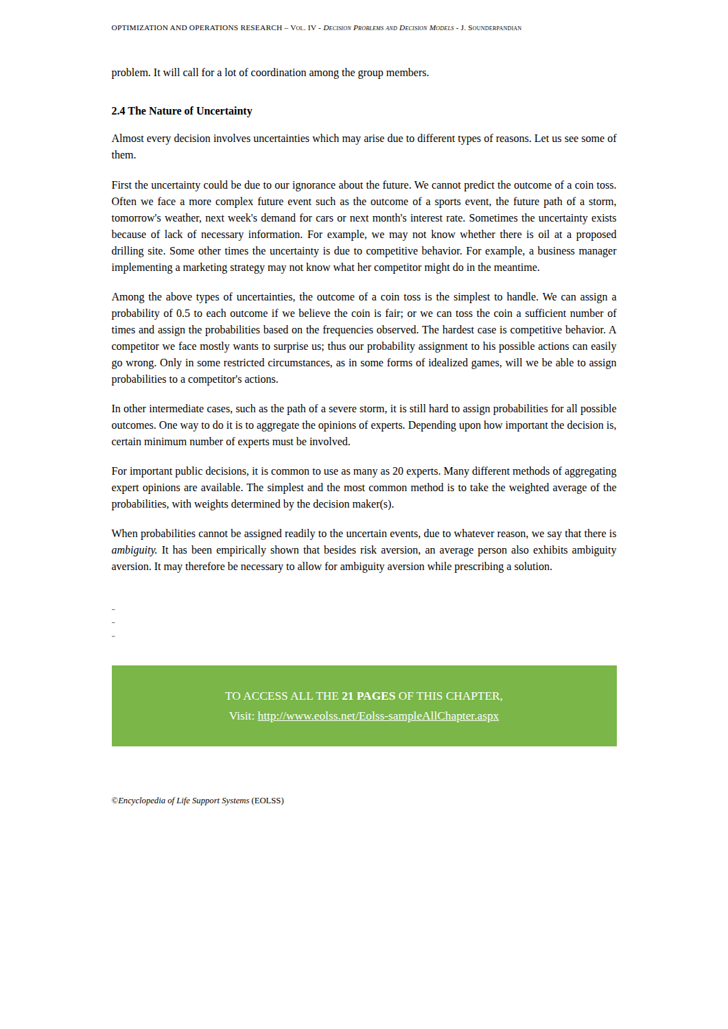OPTIMIZATION AND OPERATIONS RESEARCH – Vol. IV - Decision Problems and Decision Models - J. Sounderpandian
problem. It will call for a lot of coordination among the group members.
2.4 The Nature of Uncertainty
Almost every decision involves uncertainties which may arise due to different types of reasons. Let us see some of them.
First the uncertainty could be due to our ignorance about the future. We cannot predict the outcome of a coin toss. Often we face a more complex future event such as the outcome of a sports event, the future path of a storm, tomorrow's weather, next week's demand for cars or next month's interest rate. Sometimes the uncertainty exists because of lack of necessary information. For example, we may not know whether there is oil at a proposed drilling site. Some other times the uncertainty is due to competitive behavior. For example, a business manager implementing a marketing strategy may not know what her competitor might do in the meantime.
Among the above types of uncertainties, the outcome of a coin toss is the simplest to handle. We can assign a probability of 0.5 to each outcome if we believe the coin is fair; or we can toss the coin a sufficient number of times and assign the probabilities based on the frequencies observed. The hardest case is competitive behavior. A competitor we face mostly wants to surprise us; thus our probability assignment to his possible actions can easily go wrong. Only in some restricted circumstances, as in some forms of idealized games, will we be able to assign probabilities to a competitor's actions.
In other intermediate cases, such as the path of a severe storm, it is still hard to assign probabilities for all possible outcomes. One way to do it is to aggregate the opinions of experts. Depending upon how important the decision is, certain minimum number of experts must be involved.
For important public decisions, it is common to use as many as 20 experts. Many different methods of aggregating expert opinions are available. The simplest and the most common method is to take the weighted average of the probabilities, with weights determined by the decision maker(s).
When probabilities cannot be assigned readily to the uncertain events, due to whatever reason, we say that there is ambiguity. It has been empirically shown that besides risk aversion, an average person also exhibits ambiguity aversion. It may therefore be necessary to allow for ambiguity aversion while prescribing a solution.
- - -
TO ACCESS ALL THE 21 PAGES OF THIS CHAPTER,
Visit: http://www.eolss.net/Eolss-sampleAllChapter.aspx
©Encyclopedia of Life Support Systems (EOLSS)